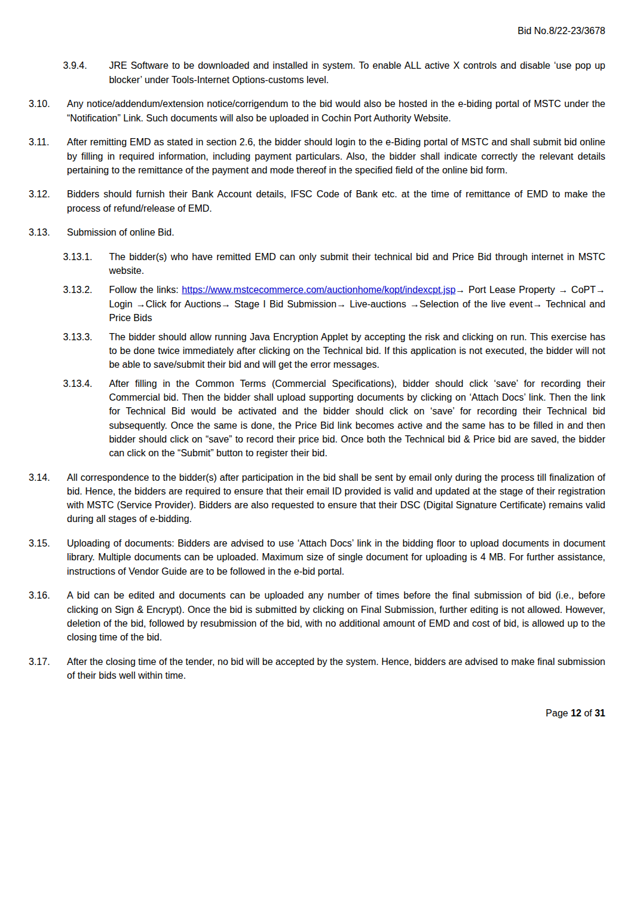Bid No.8/22-23/3678
3.9.4.
JRE Software to be downloaded and installed in system. To enable ALL active X controls and disable ‘use pop up blocker’ under Tools-Internet Options-customs level.
3.10.
Any notice/addendum/extension notice/corrigendum to the bid would also be hosted in the e-biding portal of MSTC under the “Notification” Link. Such documents will also be uploaded in Cochin Port Authority Website.
3.11.
After remitting EMD as stated in section 2.6, the bidder should login to the e-Biding portal of MSTC and shall submit bid online by filling in required information, including payment particulars. Also, the bidder shall indicate correctly the relevant details pertaining to the remittance of the payment and mode thereof in the specified field of the online bid form.
3.12.
Bidders should furnish their Bank Account details, IFSC Code of Bank etc. at the time of remittance of EMD to make the process of refund/release of EMD.
3.13.
Submission of online Bid.
3.13.1.
The bidder(s) who have remitted EMD can only submit their technical bid and Price Bid through internet in MSTC website.
3.13.2.
Follow the links: https://www.mstcecommerce.com/auctionhome/kopt/indexcpt.jsp→ Port Lease Property → CoPT→ Login →Click for Auctions→ Stage I Bid Submission→ Live-auctions →Selection of the live event→ Technical and Price Bids
3.13.3.
The bidder should allow running Java Encryption Applet by accepting the risk and clicking on run. This exercise has to be done twice immediately after clicking on the Technical bid. If this application is not executed, the bidder will not be able to save/submit their bid and will get the error messages.
3.13.4.
After filling in the Common Terms (Commercial Specifications), bidder should click ‘save’ for recording their Commercial bid. Then the bidder shall upload supporting documents by clicking on ‘Attach Docs’ link. Then the link for Technical Bid would be activated and the bidder should click on ‘save’ for recording their Technical bid subsequently. Once the same is done, the Price Bid link becomes active and the same has to be filled in and then bidder should click on “save” to record their price bid. Once both the Technical bid & Price bid are saved, the bidder can click on the “Submit” button to register their bid.
3.14.
All correspondence to the bidder(s) after participation in the bid shall be sent by email only during the process till finalization of bid. Hence, the bidders are required to ensure that their email ID provided is valid and updated at the stage of their registration with MSTC (Service Provider). Bidders are also requested to ensure that their DSC (Digital Signature Certificate) remains valid during all stages of e-bidding.
3.15.
Uploading of documents: Bidders are advised to use ‘Attach Docs’ link in the bidding floor to upload documents in document library. Multiple documents can be uploaded. Maximum size of single document for uploading is 4 MB. For further assistance, instructions of Vendor Guide are to be followed in the e-bid portal.
3.16.
A bid can be edited and documents can be uploaded any number of times before the final submission of bid (i.e., before clicking on Sign & Encrypt). Once the bid is submitted by clicking on Final Submission, further editing is not allowed. However, deletion of the bid, followed by resubmission of the bid, with no additional amount of EMD and cost of bid, is allowed up to the closing time of the bid.
3.17.
After the closing time of the tender, no bid will be accepted by the system. Hence, bidders are advised to make final submission of their bids well within time.
Page 12 of 31